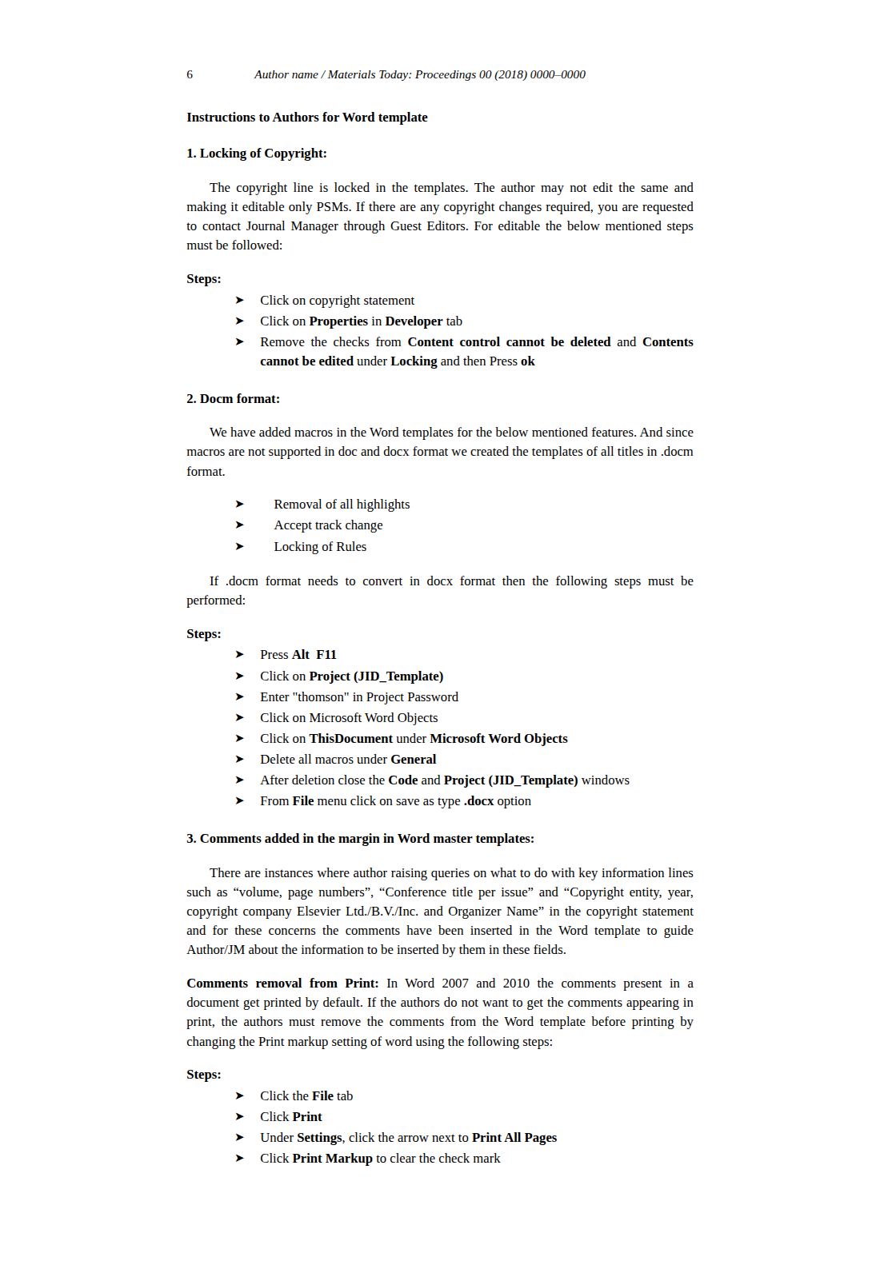6 Author name / Materials Today: Proceedings 00 (2018) 0000–0000
Instructions to Authors for Word template
1. Locking of Copyright:
The copyright line is locked in the templates. The author may not edit the same and making it editable only PSMs. If there are any copyright changes required, you are requested to contact Journal Manager through Guest Editors. For editable the below mentioned steps must be followed:
Steps:
Click on copyright statement
Click on Properties in Developer tab
Remove the checks from Content control cannot be deleted and Contents cannot be edited under Locking and then Press ok
2. Docm format:
We have added macros in the Word templates for the below mentioned features. And since macros are not supported in doc and docx format we created the templates of all titles in .docm format.
Removal of all highlights
Accept track change
Locking of Rules
If .docm format needs to convert in docx format then the following steps must be performed:
Steps:
Press Alt F11
Click on Project (JID_Template)
Enter "thomson" in Project Password
Click on Microsoft Word Objects
Click on ThisDocument under Microsoft Word Objects
Delete all macros under General
After deletion close the Code and Project (JID_Template) windows
From File menu click on save as type .docx option
3. Comments added in the margin in Word master templates:
There are instances where author raising queries on what to do with key information lines such as “volume, page numbers”, “Conference title per issue” and “Copyright entity, year, copyright company Elsevier Ltd./B.V./Inc. and Organizer Name” in the copyright statement and for these concerns the comments have been inserted in the Word template to guide Author/JM about the information to be inserted by them in these fields.
Comments removal from Print: In Word 2007 and 2010 the comments present in a document get printed by default. If the authors do not want to get the comments appearing in print, the authors must remove the comments from the Word template before printing by changing the Print markup setting of word using the following steps:
Steps:
Click the File tab
Click Print
Under Settings, click the arrow next to Print All Pages
Click Print Markup to clear the check mark